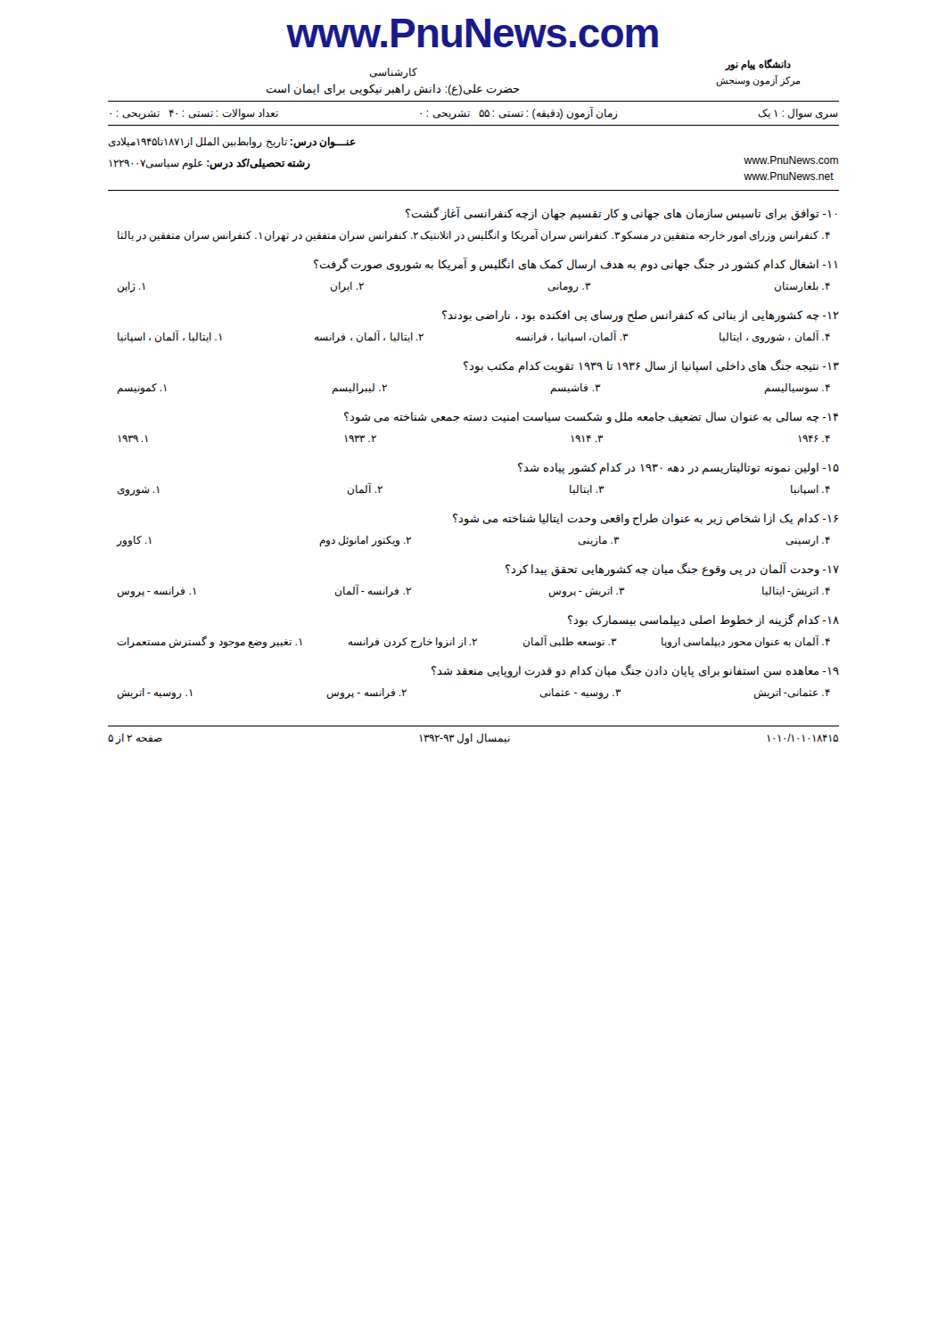www.PnuNews.com
دانشگاه پیام نور
مرکز آزمون وسنجش
کارشناسی
حضرت علی(ع): دانش راهبر نیکویی برای ایمان است
سری سوال : ۱ یک
زمان آزمون (دقیقه) : تستی : ۵۵ تشریحی : ۰
تعداد سوالات : تستی : ۴۰ تشریحی : ۰
عنـــوان درس: تاریخ روابط‌بین الملل از۱۸۷۱تا۱۹۴۵میلادی
www.PnuNews.com
www.PnuNews.net
رشته تحصیلی/کد درس: علوم سیاسی۱۲۲۹۰۰۷
۱۰- توافق برای تاسیس سازمان های جهانی و کار تقسیم جهان ازچه کنفرانسی آغاز گشت؟
۴. کنفرانس وزرای امور خارجه متفقین در مسکو ۳. کنفرانس سران آمریکا و انگلیس در اتلانتیک ۲. کنفرانس سران متفقین در تهران ۱. کنفرانس سران متفقین در یالتا
۱۱- اشغال کدام کشور در جنگ جهانی دوم به هدف ارسال کمک های انگلیس و آمریکا به شوروی صورت گرفت؟
۴. بلغارستان ۳. رومانی ۲. ایران ۱. ژاپن
۱۲- چه کشورهایی از بنائی که کنفرانس صلح ورسای پی افکنده بود ، ناراضی بودند؟
۴. آلمان ، شوروی ، ایتالیا ۳. آلمان، اسپانیا ، فرانسه ۲. ایتالیا ، آلمان ، فرانسه ۱. ایتالیا ، آلمان ، اسپانیا
۱۳- نتیجه جنگ های داخلی اسپانیا از سال ۱۹۳۶ تا ۱۹۳۹ تقویت کدام مکتب بود؟
۴. سوسیالیسم ۳. فاشیسم ۲. لیبرالیسم ۱. کمونیسم
۱۴- چه سالی به عنوان سال تضعیف جامعه ملل و شکست سیاست امنیت دسته جمعی شناخته می شود؟
۴. ۱۹۴۶ ۳. ۱۹۱۴ ۲. ۱۹۳۳ ۱. ۱۹۳۹
۱۵- اولین نمونه توتالیتاریسم در دهه ۱۹۳۰ در کدام کشور پیاده شد؟
۴. اسپانیا ۳. ایتالیا ۲. آلمان ۱. شوروی
۱۶- کدام یک ازا شخاص زیر به عنوان طراح واقعی وحدت ایتالیا شناخته می شود؟
۴. ارسینی ۳. مازینی ۲. ویکتور امانوئل دوم ۱. کاوور
۱۷- وحدت آلمان در پی وقوع جنگ میان چه کشورهایی تحقق پیدا کرد؟
۴. اتریش- ایتالیا ۳. اتریش - پروس ۲. فرانسه - آلمان ۱. فرانسه - پروس
۱۸- کدام گزینه از خطوط اصلی دیپلماسی بیسمارک بود؟
۴. آلمان به عنوان محور دیپلماسی اروپا ۳. توسعه طلبی آلمان ۲. از انزوا خارج کردن فرانسه ۱. تغییر وضع موجود و گسترش مستعمرات
۱۹- معاهده سن استفانو برای پایان دادن جنگ میان کدام دو قدرت اروپایی منعقد شد؟
۴. عثمانی- اتریش ۳. روسیه - عثمانی ۲. فرانسه - پروس ۱. روسیه - اتریش
۱۰۱۰/۱۰۱۰۱۸۴۱۵
نیمسال اول ۹۳-۱۳۹۲
صفحه ۲ از ۵